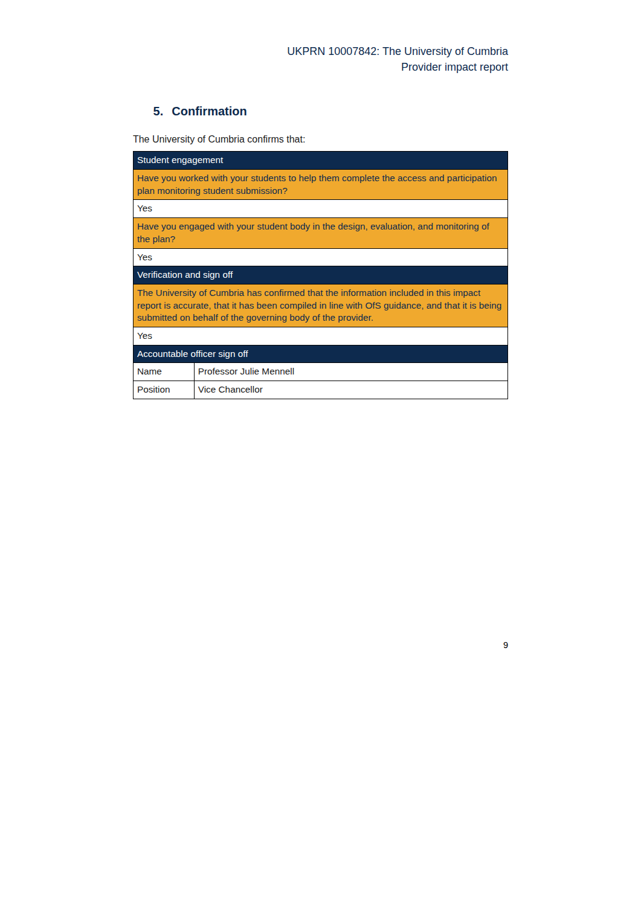UKPRN 10007842: The University of Cumbria Provider impact report
5. Confirmation
The University of Cumbria confirms that:
| Student engagement |
| Have you worked with your students to help them complete the access and participation plan monitoring student submission? |
| Yes |
| Have you engaged with your student body in the design, evaluation, and monitoring of the plan? |
| Yes |
| Verification and sign off |
| The University of Cumbria has confirmed that the information included in this impact report is accurate, that it has been compiled in line with OfS guidance, and that it is being submitted on behalf of the governing body of the provider. |
| Yes |
| Accountable officer sign off |
| Name | Professor Julie Mennell |
| Position | Vice Chancellor |
9